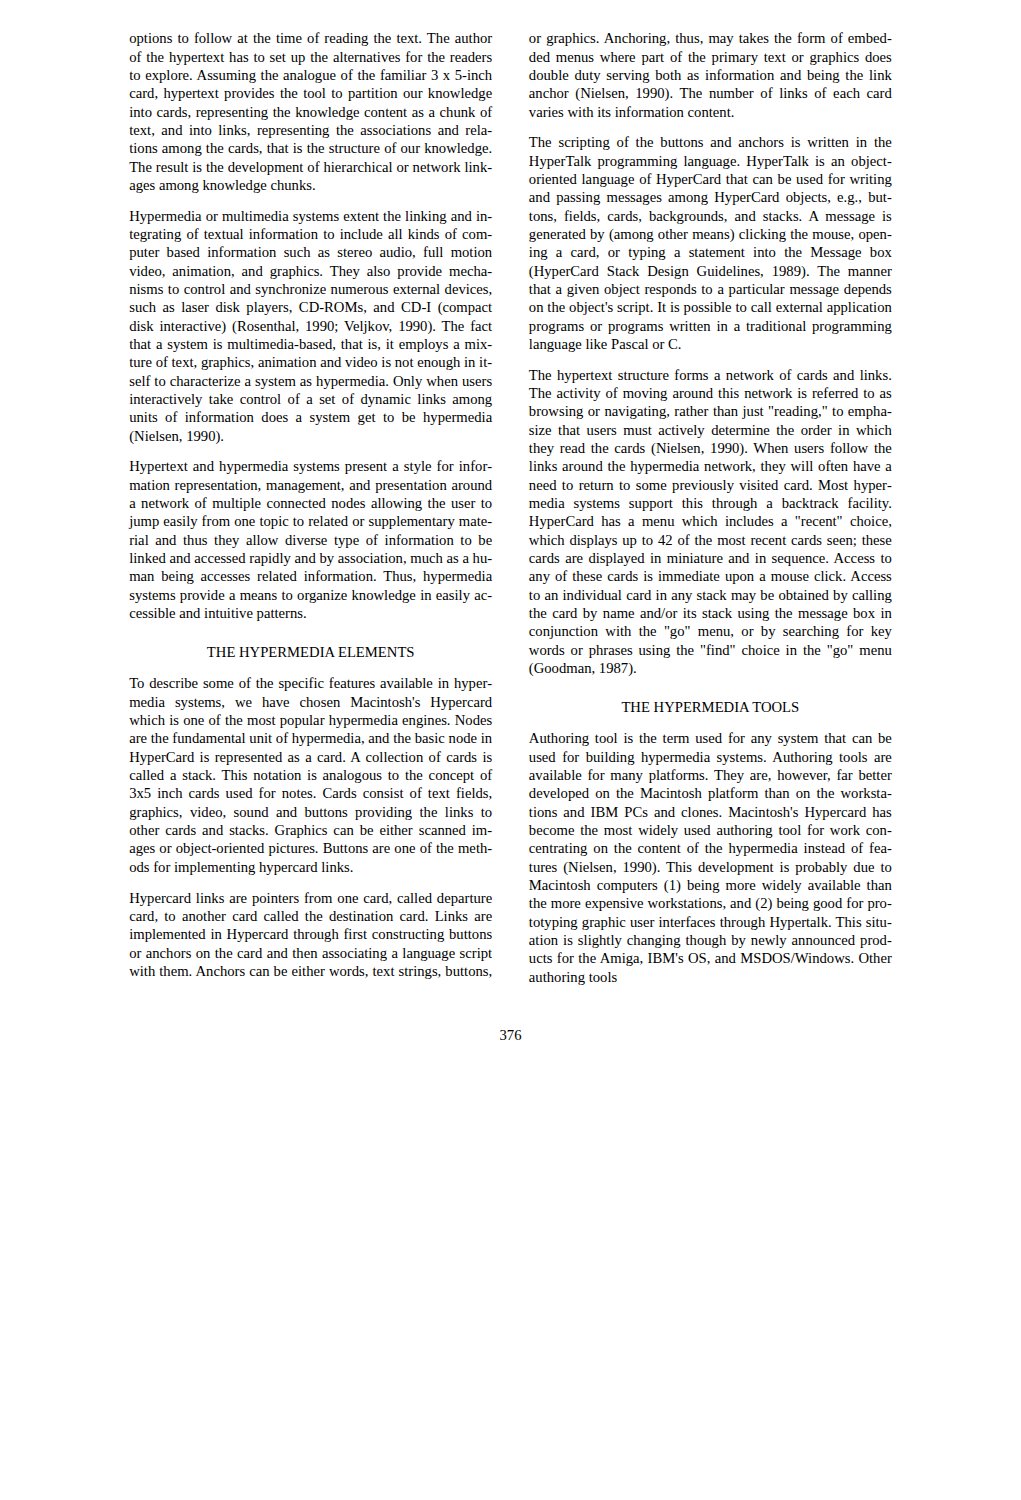options to follow at the time of reading the text. The author of the hypertext has to set up the alternatives for the readers to explore. Assuming the analogue of the familiar 3 x 5-inch card, hypertext provides the tool to partition our knowledge into cards, representing the knowledge content as a chunk of text, and into links, representing the associations and relations among the cards, that is the structure of our knowledge. The result is the development of hierarchical or network linkages among knowledge chunks.
Hypermedia or multimedia systems extent the linking and integrating of textual information to include all kinds of computer based information such as stereo audio, full motion video, animation, and graphics. They also provide mechanisms to control and synchronize numerous external devices, such as laser disk players, CD-ROMs, and CD-I (compact disk interactive) (Rosenthal, 1990; Veljkov, 1990). The fact that a system is multimedia-based, that is, it employs a mixture of text, graphics, animation and video is not enough in itself to characterize a system as hypermedia. Only when users interactively take control of a set of dynamic links among units of information does a system get to be hypermedia (Nielsen, 1990).
Hypertext and hypermedia systems present a style for information representation, management, and presentation around a network of multiple connected nodes allowing the user to jump easily from one topic to related or supplementary material and thus they allow diverse type of information to be linked and accessed rapidly and by association, much as a human being accesses related information. Thus, hypermedia systems provide a means to organize knowledge in easily accessible and intuitive patterns.
The Hypermedia Elements
To describe some of the specific features available in hypermedia systems, we have chosen Macintosh's Hypercard which is one of the most popular hypermedia engines. Nodes are the fundamental unit of hypermedia, and the basic node in HyperCard is represented as a card. A collection of cards is called a stack. This notation is analogous to the concept of 3x5 inch cards used for notes. Cards consist of text fields, graphics, video, sound and buttons providing the links to other cards and stacks. Graphics can be either scanned images or object-oriented pictures. Buttons are one of the methods for implementing hypercard links.
Hypercard links are pointers from one card, called departure card, to another card called the destination card. Links are implemented in Hypercard through first constructing buttons or anchors on the card and then associating a language script with them. Anchors can be either words, text strings, buttons, or graphics. Anchoring, thus, may takes the form of embedded menus where part of the primary text or graphics does double duty serving both as information and being the link anchor (Nielsen, 1990). The number of links of each card varies with its information content.
The scripting of the buttons and anchors is written in the HyperTalk programming language. HyperTalk is an object-oriented language of HyperCard that can be used for writing and passing messages among HyperCard objects, e.g., buttons, fields, cards, backgrounds, and stacks. A message is generated by (among other means) clicking the mouse, opening a card, or typing a statement into the Message box (HyperCard Stack Design Guidelines, 1989). The manner that a given object responds to a particular message depends on the object's script. It is possible to call external application programs or programs written in a traditional programming language like Pascal or C.
The hypertext structure forms a network of cards and links. The activity of moving around this network is referred to as browsing or navigating, rather than just "reading," to emphasize that users must actively determine the order in which they read the cards (Nielsen, 1990). When users follow the links around the hypermedia network, they will often have a need to return to some previously visited card. Most hypermedia systems support this through a backtrack facility. HyperCard has a menu which includes a "recent" choice, which displays up to 42 of the most recent cards seen; these cards are displayed in miniature and in sequence. Access to any of these cards is immediate upon a mouse click. Access to an individual card in any stack may be obtained by calling the card by name and/or its stack using the message box in conjunction with the "go" menu, or by searching for key words or phrases using the "find" choice in the "go" menu (Goodman, 1987).
The Hypermedia Tools
Authoring tool is the term used for any system that can be used for building hypermedia systems. Authoring tools are available for many platforms. They are, however, far better developed on the Macintosh platform than on the workstations and IBM PCs and clones. Macintosh's Hypercard has become the most widely used authoring tool for work concentrating on the content of the hypermedia instead of features (Nielsen, 1990). This development is probably due to Macintosh computers (1) being more widely available than the more expensive workstations, and (2) being good for prototyping graphic user interfaces through Hypertalk. This situation is slightly changing though by newly announced products for the Amiga, IBM's OS, and MSDOS/Windows. Other authoring tools
376